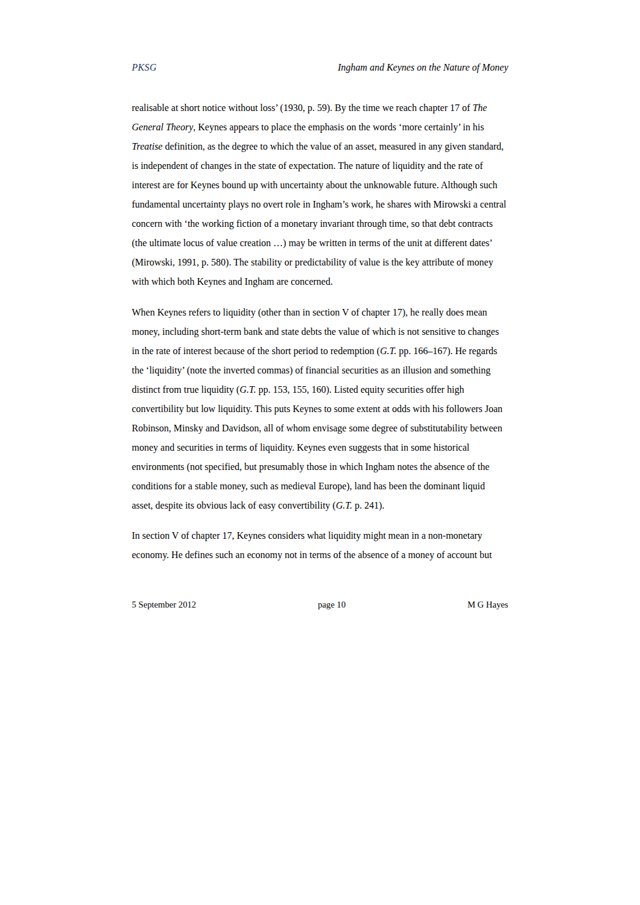PKSG Ingham and Keynes on the Nature of Money
realisable at short notice without loss’ (1930, p. 59). By the time we reach chapter 17 of The General Theory, Keynes appears to place the emphasis on the words ‘more certainly’ in his Treatise definition, as the degree to which the value of an asset, measured in any given standard, is independent of changes in the state of expectation. The nature of liquidity and the rate of interest are for Keynes bound up with uncertainty about the unknowable future. Although such fundamental uncertainty plays no overt role in Ingham’s work, he shares with Mirowski a central concern with ‘the working fiction of a monetary invariant through time, so that debt contracts (the ultimate locus of value creation …) may be written in terms of the unit at different dates’ (Mirowski, 1991, p. 580). The stability or predictability of value is the key attribute of money with which both Keynes and Ingham are concerned.
When Keynes refers to liquidity (other than in section V of chapter 17), he really does mean money, including short-term bank and state debts the value of which is not sensitive to changes in the rate of interest because of the short period to redemption (G.T. pp. 166–167). He regards the ‘liquidity’ (note the inverted commas) of financial securities as an illusion and something distinct from true liquidity (G.T. pp. 153, 155, 160). Listed equity securities offer high convertibility but low liquidity. This puts Keynes to some extent at odds with his followers Joan Robinson, Minsky and Davidson, all of whom envisage some degree of substitutability between money and securities in terms of liquidity. Keynes even suggests that in some historical environments (not specified, but presumably those in which Ingham notes the absence of the conditions for a stable money, such as medieval Europe), land has been the dominant liquid asset, despite its obvious lack of easy convertibility (G.T. p. 241).
In section V of chapter 17, Keynes considers what liquidity might mean in a non-monetary economy. He defines such an economy not in terms of the absence of a money of account but
5 September 2012 page 10 M G Hayes